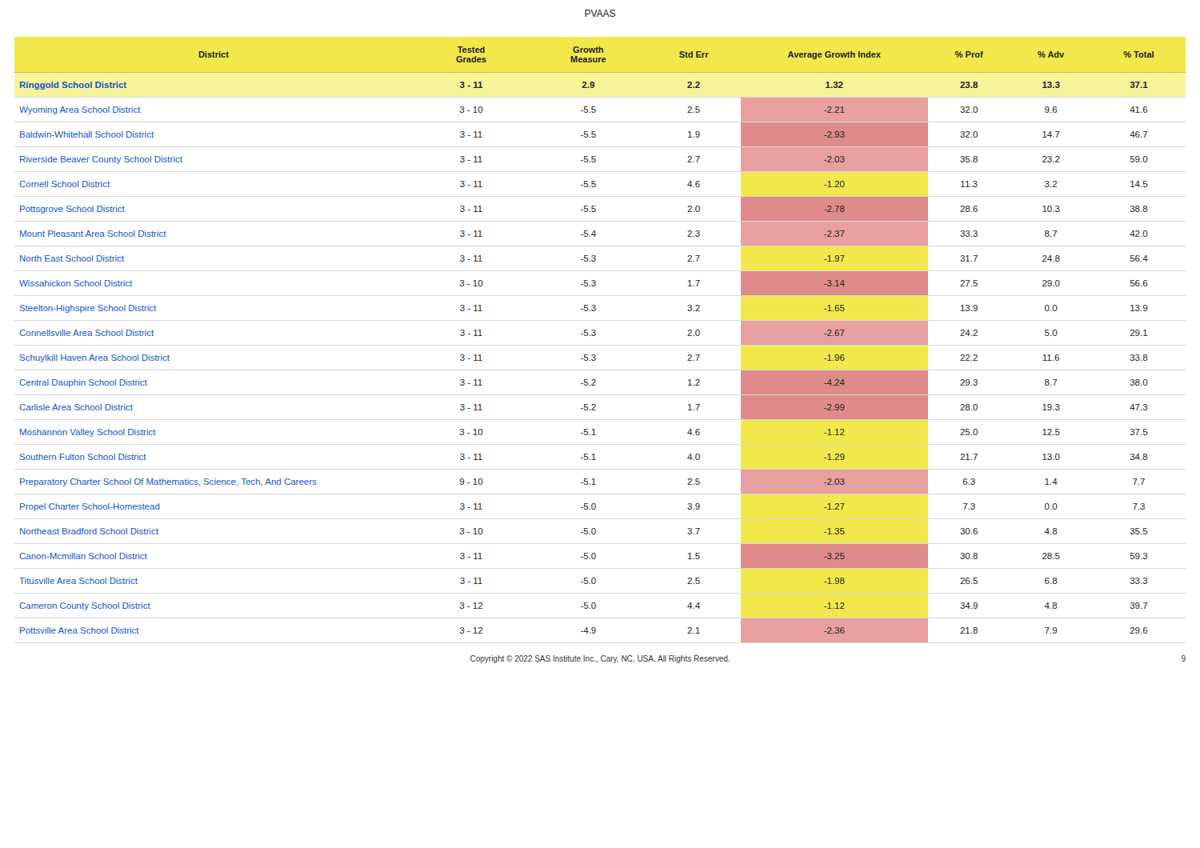PVAAS
| District | Tested Grades | Growth Measure | Std Err | Average Growth Index | % Prof | % Adv | % Total |
| --- | --- | --- | --- | --- | --- | --- | --- |
| Ringgold School District | 3 - 11 | 2.9 | 2.2 | 1.32 | 23.8 | 13.3 | 37.1 |
| Wyoming Area School District | 3 - 10 | -5.5 | 2.5 | -2.21 | 32.0 | 9.6 | 41.6 |
| Baldwin-Whitehall School District | 3 - 11 | -5.5 | 1.9 | -2.93 | 32.0 | 14.7 | 46.7 |
| Riverside Beaver County School District | 3 - 11 | -5.5 | 2.7 | -2.03 | 35.8 | 23.2 | 59.0 |
| Cornell School District | 3 - 11 | -5.5 | 4.6 | -1.20 | 11.3 | 3.2 | 14.5 |
| Pottsgrove School District | 3 - 11 | -5.5 | 2.0 | -2.78 | 28.6 | 10.3 | 38.8 |
| Mount Pleasant Area School District | 3 - 11 | -5.4 | 2.3 | -2.37 | 33.3 | 8.7 | 42.0 |
| North East School District | 3 - 11 | -5.3 | 2.7 | -1.97 | 31.7 | 24.8 | 56.4 |
| Wissahickon School District | 3 - 10 | -5.3 | 1.7 | -3.14 | 27.5 | 29.0 | 56.6 |
| Steelton-Highspire School District | 3 - 11 | -5.3 | 3.2 | -1.65 | 13.9 | 0.0 | 13.9 |
| Connellsville Area School District | 3 - 11 | -5.3 | 2.0 | -2.67 | 24.2 | 5.0 | 29.1 |
| Schuylkill Haven Area School District | 3 - 11 | -5.3 | 2.7 | -1.96 | 22.2 | 11.6 | 33.8 |
| Central Dauphin School District | 3 - 11 | -5.2 | 1.2 | -4.24 | 29.3 | 8.7 | 38.0 |
| Carlisle Area School District | 3 - 11 | -5.2 | 1.7 | -2.99 | 28.0 | 19.3 | 47.3 |
| Moshannon Valley School District | 3 - 10 | -5.1 | 4.6 | -1.12 | 25.0 | 12.5 | 37.5 |
| Southern Fulton School District | 3 - 11 | -5.1 | 4.0 | -1.29 | 21.7 | 13.0 | 34.8 |
| Preparatory Charter School Of Mathematics, Science, Tech, And Careers | 9 - 10 | -5.1 | 2.5 | -2.03 | 6.3 | 1.4 | 7.7 |
| Propel Charter School-Homestead | 3 - 11 | -5.0 | 3.9 | -1.27 | 7.3 | 0.0 | 7.3 |
| Northeast Bradford School District | 3 - 10 | -5.0 | 3.7 | -1.35 | 30.6 | 4.8 | 35.5 |
| Canon-Mcmillan School District | 3 - 11 | -5.0 | 1.5 | -3.25 | 30.8 | 28.5 | 59.3 |
| Titusville Area School District | 3 - 11 | -5.0 | 2.5 | -1.98 | 26.5 | 6.8 | 33.3 |
| Cameron County School District | 3 - 12 | -5.0 | 4.4 | -1.12 | 34.9 | 4.8 | 39.7 |
| Pottsville Area School District | 3 - 12 | -4.9 | 2.1 | -2.36 | 21.8 | 7.9 | 29.6 |
Copyright © 2022 SAS Institute Inc., Cary, NC, USA. All Rights Reserved. 9